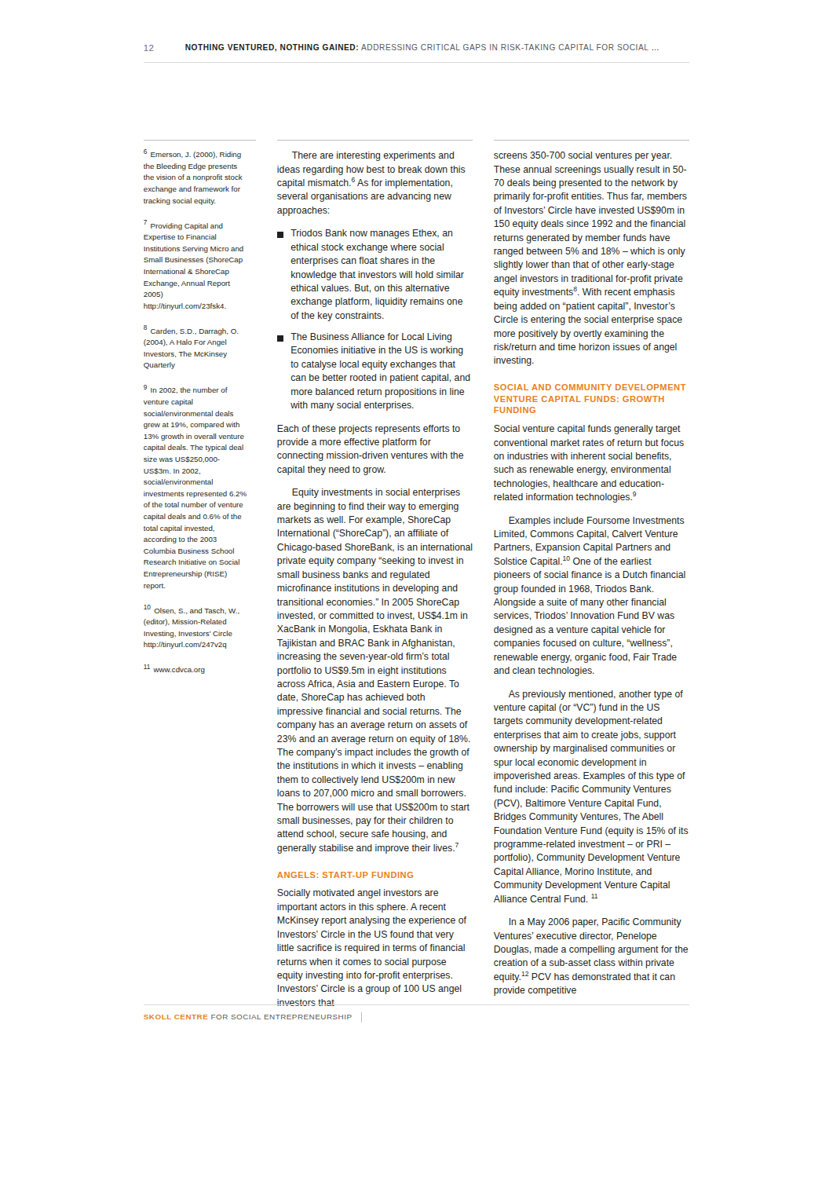12
NOTHING VENTURED, NOTHING GAINED: ADDRESSING CRITICAL GAPS IN RISK-TAKING CAPITAL FOR SOCIAL ENTERPRISE
6 Emerson, J. (2000), Riding the Bleeding Edge presents the vision of a nonprofit stock exchange and framework for tracking social equity.
7 Providing Capital and Expertise to Financial Institutions Serving Micro and Small Businesses (ShoreCap International & ShoreCap Exchange, Annual Report 2005) http://tinyurl.com/23fsk4.
8 Carden, S.D., Darragh, O. (2004), A Halo For Angel Investors, The McKinsey Quarterly
9 In 2002, the number of venture capital social/environmental deals grew at 19%, compared with 13% growth in overall venture capital deals. The typical deal size was US$250,000-US$3m. In 2002, social/environmental investments represented 6.2% of the total number of venture capital deals and 0.6% of the total capital invested, according to the 2003 Columbia Business School Research Initiative on Social Entrepreneurship (RISE) report.
10 Olsen, S., and Tasch, W., (editor), Mission-Related Investing, Investors’ Circle http://tinyurl.com/247v2q
11 www.cdvca.org
There are interesting experiments and ideas regarding how best to break down this capital mismatch.6 As for implementation, several organisations are advancing new approaches:
Triodos Bank now manages Ethex, an ethical stock exchange where social enterprises can float shares in the knowledge that investors will hold similar ethical values. But, on this alternative exchange platform, liquidity remains one of the key constraints.
The Business Alliance for Local Living Economies initiative in the US is working to catalyse local equity exchanges that can be better rooted in patient capital, and more balanced return propositions in line with many social enterprises.
Each of these projects represents efforts to provide a more effective platform for connecting mission-driven ventures with the capital they need to grow.
Equity investments in social enterprises are beginning to find their way to emerging markets as well. For example, ShoreCap International (“ShoreCap”), an affiliate of Chicago-based ShoreBank, is an international private equity company “seeking to invest in small business banks and regulated microfinance institutions in developing and transitional economies.” In 2005 ShoreCap invested, or committed to invest, US$4.1m in XacBank in Mongolia, Eskhata Bank in Tajikistan and BRAC Bank in Afghanistan, increasing the seven-year-old firm’s total portfolio to US$9.5m in eight institutions across Africa, Asia and Eastern Europe. To date, ShoreCap has achieved both impressive financial and social returns. The company has an average return on assets of 23% and an average return on equity of 18%. The company’s impact includes the growth of the institutions in which it invests – enabling them to collectively lend US$200m in new loans to 207,000 micro and small borrowers. The borrowers will use that US$200m to start small businesses, pay for their children to attend school, secure safe housing, and generally stabilise and improve their lives.7
ANGELS: START-UP FUNDING
Socially motivated angel investors are important actors in this sphere. A recent McKinsey report analysing the experience of Investors’ Circle in the US found that very little sacrifice is required in terms of financial returns when it comes to social purpose equity investing into for-profit enterprises. Investors’ Circle is a group of 100 US angel investors that
screens 350-700 social ventures per year. These annual screenings usually result in 50-70 deals being presented to the network by primarily for-profit entities. Thus far, members of Investors’ Circle have invested US$90m in 150 equity deals since 1992 and the financial returns generated by member funds have ranged between 5% and 18% – which is only slightly lower than that of other early-stage angel investors in traditional for-profit private equity investments8. With recent emphasis being added on “patient capital”, Investor’s Circle is entering the social enterprise space more positively by overtly examining the risk/return and time horizon issues of angel investing.
SOCIAL AND COMMUNITY DEVELOPMENT VENTURE CAPITAL FUNDS: GROWTH FUNDING
Social venture capital funds generally target conventional market rates of return but focus on industries with inherent social benefits, such as renewable energy, environmental technologies, healthcare and education-related information technologies.9
Examples include Foursome Investments Limited, Commons Capital, Calvert Venture Partners, Expansion Capital Partners and Solstice Capital.10 One of the earliest pioneers of social finance is a Dutch financial group founded in 1968, Triodos Bank. Alongside a suite of many other financial services, Triodos’ Innovation Fund BV was designed as a venture capital vehicle for companies focused on culture, “wellness”, renewable energy, organic food, Fair Trade and clean technologies.
As previously mentioned, another type of venture capital (or “VC”) fund in the US targets community development-related enterprises that aim to create jobs, support ownership by marginalised communities or spur local economic development in impoverished areas. Examples of this type of fund include: Pacific Community Ventures (PCV), Baltimore Venture Capital Fund, Bridges Community Ventures, The Abell Foundation Venture Fund (equity is 15% of its programme-related investment – or PRI – portfolio), Community Development Venture Capital Alliance, Morino Institute, and Community Development Venture Capital Alliance Central Fund. 11
In a May 2006 paper, Pacific Community Ventures’ executive director, Penelope Douglas, made a compelling argument for the creation of a sub-asset class within private equity.12 PCV has demonstrated that it can provide competitive
SKOLL CENTRE FOR SOCIAL ENTREPRENEURSHIP